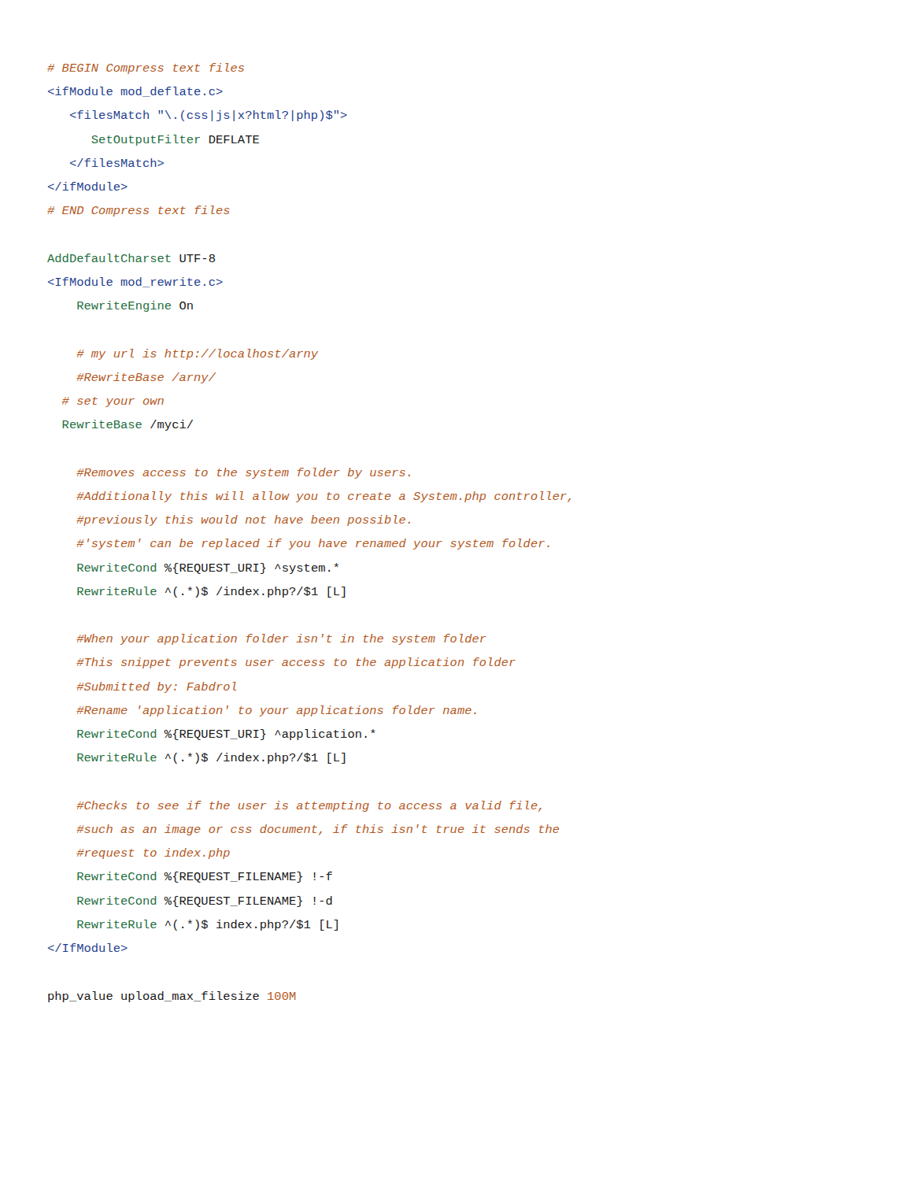# BEGIN Compress text files
<ifModule mod_deflate.c>
   <filesMatch "\.(css|js|x?html?|php)$">
      SetOutputFilter DEFLATE
   </filesMatch>
</ifModule>
# END Compress text files

AddDefaultCharset UTF-8
<IfModule mod_rewrite.c>
    RewriteEngine On

    # my url is http://localhost/arny
    #RewriteBase /arny/
  # set your own
  RewriteBase /myci/

    #Removes access to the system folder by users.
    #Additionally this will allow you to create a System.php controller,
    #previously this would not have been possible.
    #'system' can be replaced if you have renamed your system folder.
    RewriteCond %{REQUEST_URI} ^system.*
    RewriteRule ^(.*)$ /index.php?/$1 [L]

    #When your application folder isn't in the system folder
    #This snippet prevents user access to the application folder
    #Submitted by: Fabdrol
    #Rename 'application' to your applications folder name.
    RewriteCond %{REQUEST_URI} ^application.*
    RewriteRule ^(.*)$ /index.php?/$1 [L]

    #Checks to see if the user is attempting to access a valid file,
    #such as an image or css document, if this isn't true it sends the
    #request to index.php
    RewriteCond %{REQUEST_FILENAME} !-f
    RewriteCond %{REQUEST_FILENAME} !-d
    RewriteRule ^(.*)$ index.php?/$1 [L]
</IfModule>

php_value upload_max_filesize 100M